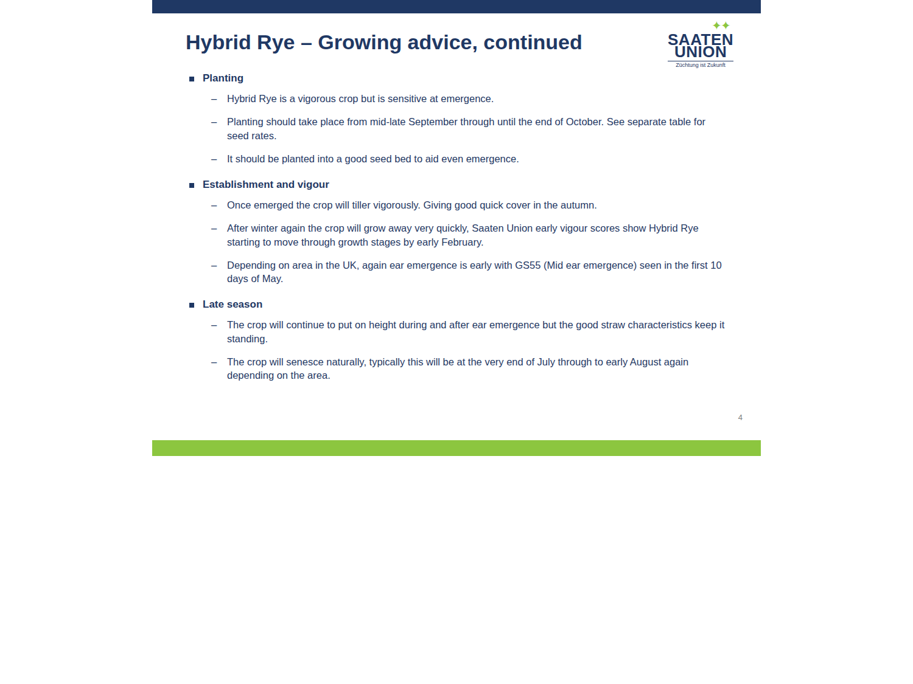✦✦ SAATEN UNION Züchtung ist Zukunft
Hybrid Rye – Growing advice, continued
Planting
Hybrid Rye is a vigorous crop but is sensitive at emergence.
Planting should take place from mid-late September through until the end of October. See separate table for seed rates.
It should be planted into a good seed bed to aid even emergence.
Establishment and vigour
Once emerged the crop will tiller vigorously. Giving good quick cover in the autumn.
After winter again the crop will grow away very quickly, Saaten Union early vigour scores show Hybrid Rye starting to move through growth stages by early February.
Depending on area in the UK, again ear emergence is early with GS55 (Mid ear emergence) seen in the first 10 days of May.
Late season
The crop will continue to put on height during and after ear emergence but the good straw characteristics keep it standing.
The crop will senesce naturally, typically this will be at the very end of July through to early August again depending on the area.
4